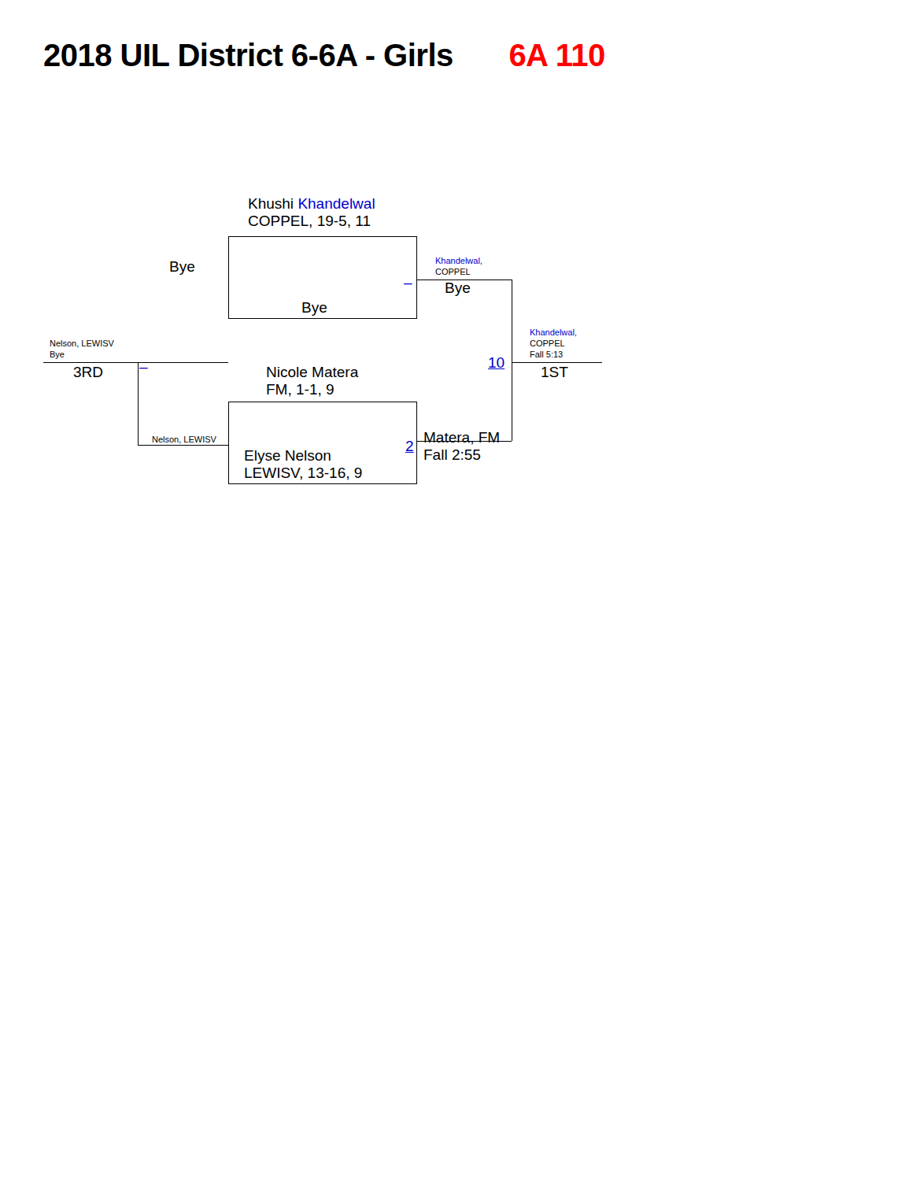2018 UIL District 6-6A - Girls 6A 110
Khushi Khandelwal
COPPEL, 19-5, 11
Bye
Bye
Khandelwal,
COPPEL
–
Bye
Nicole Matera
FM, 1-1, 9
Elyse Nelson
LEWISV, 13-16, 9
Nelson, LEWISV
2
Matera, FM
Fall 2:55
Nelson, LEWISV
Bye
–
3RD
Khandelwal,
COPPEL
Fall 5:13
10
1ST